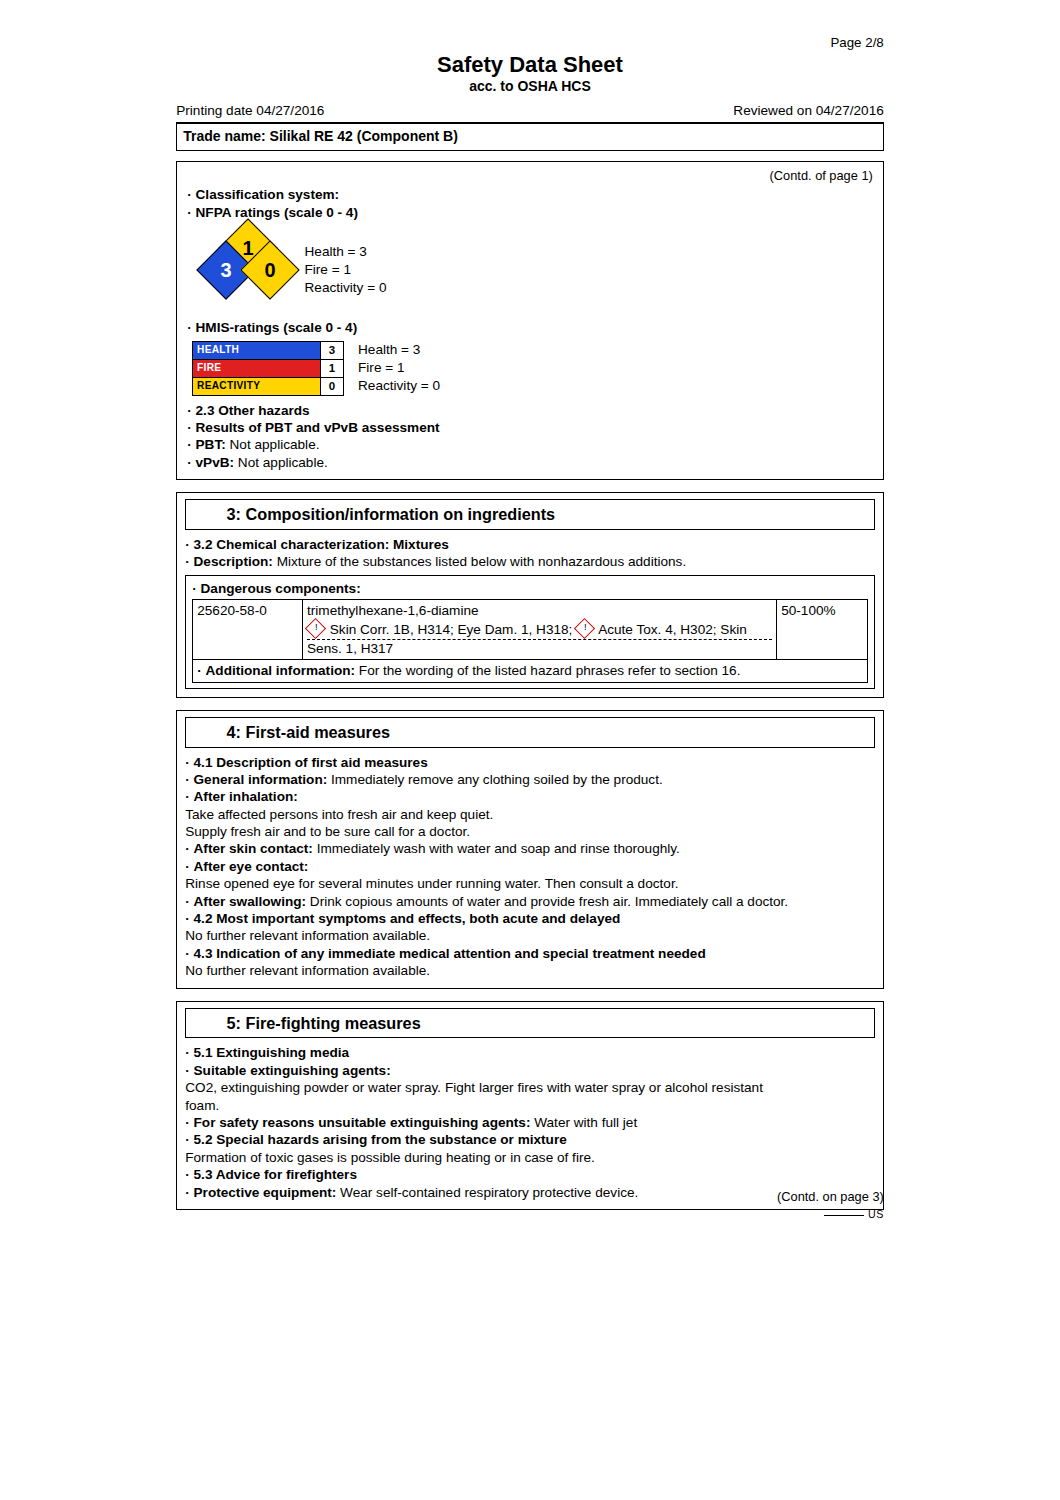Page 2/8
Safety Data Sheet
acc. to OSHA HCS
Printing date 04/27/2016 Reviewed on 04/27/2016
Trade name: Silikal RE 42 (Component B)
(Contd. of page 1)
Classification system:
NFPA ratings (scale 0 - 4)
1
3
0
Health = 3
Fire = 1
Reactivity = 0
HMIS-ratings (scale 0 - 4)
HEALTH
3
FIRE
1
REACTIVITY
0
Health = 3
Fire = 1
Reactivity = 0
2.3 Other hazards
Results of PBT and vPvB assessment
PBT: Not applicable.
vPvB: Not applicable.
3: Composition/information on ingredients
3.2 Chemical characterization: Mixtures
Description: Mixture of the substances listed below with nonhazardous additions.
Dangerous components:
| 25620-58-0 | trimethylhexane-1,6-diamine ! Skin Corr. 1B, H314; Eye Dam. 1, H318; ! Acute Tox. 4, H302; Skin Sens. 1, H317 | 50-100% |
Additional information: For the wording of the listed hazard phrases refer to section 16.
4: First-aid measures
4.1 Description of first aid measures
General information: Immediately remove any clothing soiled by the product.
After inhalation:
Take affected persons into fresh air and keep quiet.
Supply fresh air and to be sure call for a doctor.
After skin contact: Immediately wash with water and soap and rinse thoroughly.
After eye contact:
Rinse opened eye for several minutes under running water. Then consult a doctor.
After swallowing: Drink copious amounts of water and provide fresh air. Immediately call a doctor.
4.2 Most important symptoms and effects, both acute and delayed
No further relevant information available.
4.3 Indication of any immediate medical attention and special treatment needed
No further relevant information available.
5: Fire-fighting measures
5.1 Extinguishing media
Suitable extinguishing agents:
CO2, extinguishing powder or water spray. Fight larger fires with water spray or alcohol resistant
foam.
For safety reasons unsuitable extinguishing agents: Water with full jet
5.2 Special hazards arising from the substance or mixture
Formation of toxic gases is possible during heating or in case of fire.
5.3 Advice for firefighters
Protective equipment: Wear self-contained respiratory protective device.
(Contd. on page 3)
US